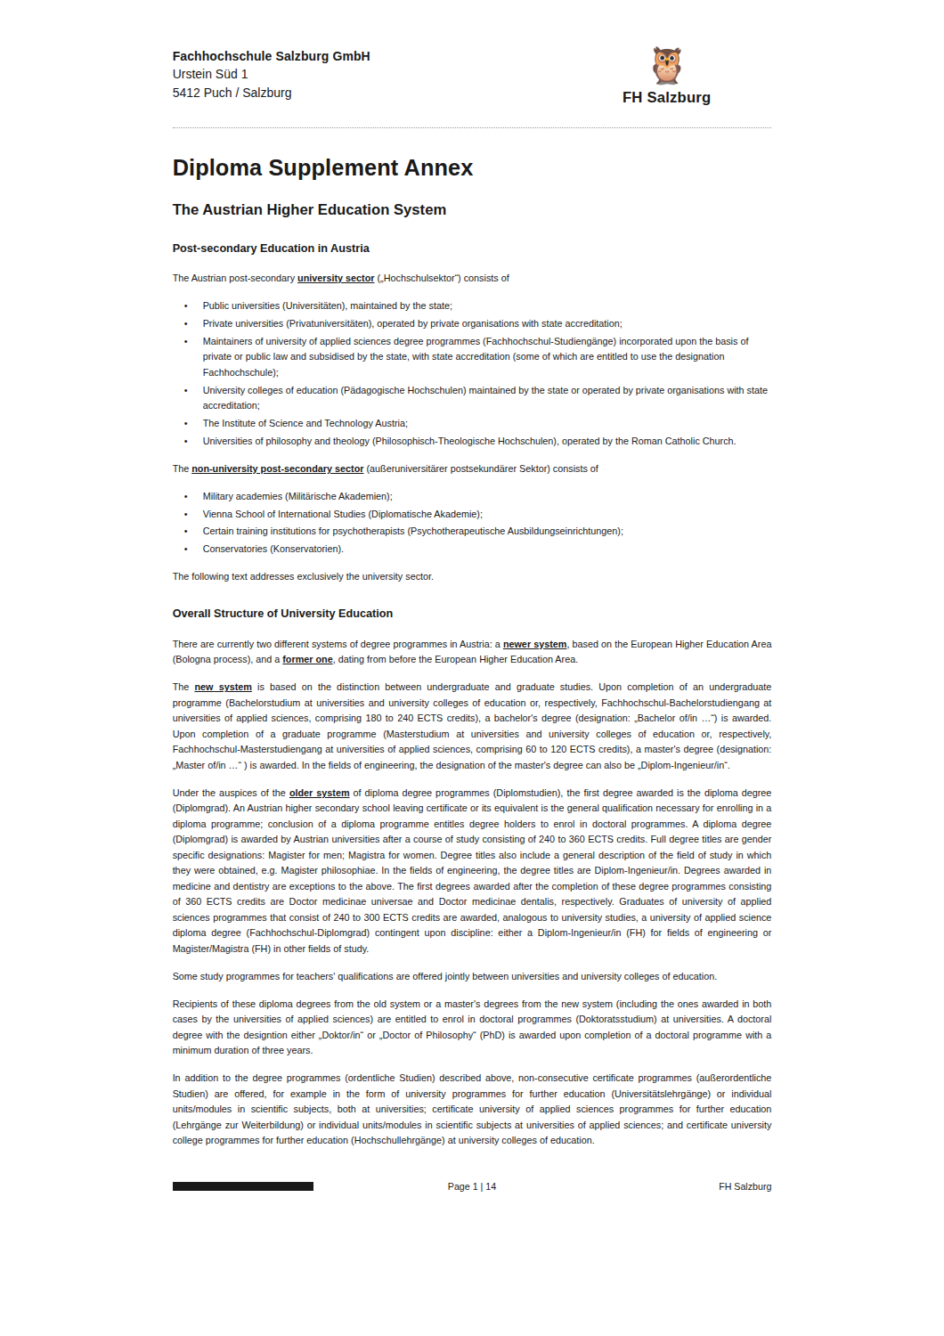Fachhochschule Salzburg GmbH
Urstein Süd 1
5412 Puch / Salzburg
🦉
FH Salzburg
Diploma Supplement Annex
The Austrian Higher Education System
Post-secondary Education in Austria
The Austrian post-secondary university sector („Hochschulsektor“) consists of
Public universities (Universitäten), maintained by the state;
Private universities (Privatuniversitäten), operated by private organisations with state accreditation;
Maintainers of university of applied sciences degree programmes (Fachhochschul-Studiengänge) incorporated upon the basis of private or public law and subsidised by the state, with state accreditation (some of which are entitled to use the designation Fachhochschule);
University colleges of education (Pädagogische Hochschulen) maintained by the state or operated by private organisations with state accreditation;
The Institute of Science and Technology Austria;
Universities of philosophy and theology (Philosophisch-Theologische Hochschulen), operated by the Roman Catholic Church.
The non-university post-secondary sector (außeruniversitärer postsekundärer Sektor) consists of
Military academies (Militärische Akademien);
Vienna School of International Studies (Diplomatische Akademie);
Certain training institutions for psychotherapists (Psychotherapeutische Ausbildungseinrichtungen);
Conservatories (Konservatorien).
The following text addresses exclusively the university sector.
Overall Structure of University Education
There are currently two different systems of degree programmes in Austria: a newer system, based on the European Higher Education Area (Bologna process), and a former one, dating from before the European Higher Education Area.
The new system is based on the distinction between undergraduate and graduate studies. Upon completion of an undergraduate programme (Bachelorstudium at universities and university colleges of education or, respectively, Fachhochschul-Bachelorstudiengang at universities of applied sciences, comprising 180 to 240 ECTS credits), a bachelor's degree (designation: „Bachelor of/in …“) is awarded. Upon completion of a graduate programme (Masterstudium at universities and university colleges of education or, respectively, Fachhochschul-Masterstudiengang at universities of applied sciences, comprising 60 to 120 ECTS credits), a master's degree (designation: „Master of/in …“ ) is awarded. In the fields of engineering, the designation of the master's degree can also be „Diplom-Ingenieur/in“.
Under the auspices of the older system of diploma degree programmes (Diplomstudien), the first degree awarded is the diploma degree (Diplomgrad). An Austrian higher secondary school leaving certificate or its equivalent is the general qualification necessary for enrolling in a diploma programme; conclusion of a diploma programme entitles degree holders to enrol in doctoral programmes. A diploma degree (Diplomgrad) is awarded by Austrian universities after a course of study consisting of 240 to 360 ECTS credits. Full degree titles are gender specific designations: Magister for men; Magistra for women. Degree titles also include a general description of the field of study in which they were obtained, e.g. Magister philosophiae. In the fields of engineering, the degree titles are Diplom-Ingenieur/in. Degrees awarded in medicine and dentistry are exceptions to the above. The first degrees awarded after the completion of these degree programmes consisting of 360 ECTS credits are Doctor medicinae universae and Doctor medicinae dentalis, respectively. Graduates of university of applied sciences programmes that consist of 240 to 300 ECTS credits are awarded, analogous to university studies, a university of applied science diploma degree (Fachhochschul-Diplomgrad) contingent upon discipline: either a Diplom-Ingenieur/in (FH) for fields of engineering or Magister/Magistra (FH) in other fields of study.
Some study programmes for teachers' qualifications are offered jointly between universities and university colleges of education.
Recipients of these diploma degrees from the old system or a master's degrees from the new system (including the ones awarded in both cases by the universities of applied sciences) are entitled to enrol in doctoral programmes (Doktoratsstudium) at universities. A doctoral degree with the designtion either „Doktor/in“ or „Doctor of Philosophy“ (PhD) is awarded upon completion of a doctoral programme with a minimum duration of three years.
In addition to the degree programmes (ordentliche Studien) described above, non-consecutive certificate programmes (außerordentliche Studien) are offered, for example in the form of university programmes for further education (Universitätslehrgänge) or individual units/modules in scientific subjects, both at universities; certificate university of applied sciences programmes for further education (Lehrgänge zur Weiterbildung) or individual units/modules in scientific subjects at universities of applied sciences; and certificate university college programmes for further education (Hochschullehrgänge) at university colleges of education.
Page 1 | 14
FH Salzburg